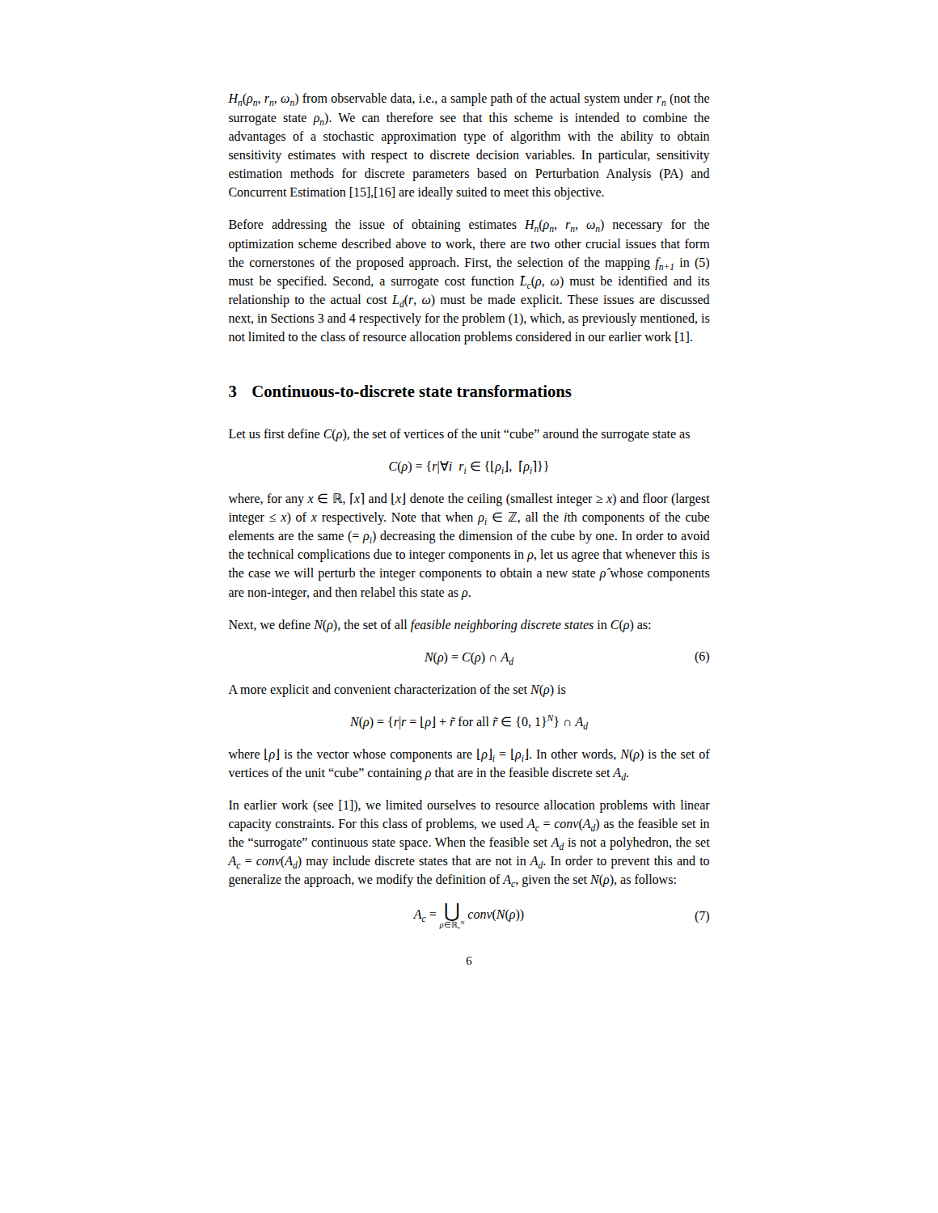Hn(ρn, rn, ωn) from observable data, i.e., a sample path of the actual system under rn (not the surrogate state ρn). We can therefore see that this scheme is intended to combine the advantages of a stochastic approximation type of algorithm with the ability to obtain sensitivity estimates with respect to discrete decision variables. In particular, sensitivity estimation methods for discrete parameters based on Perturbation Analysis (PA) and Concurrent Estimation [15],[16] are ideally suited to meet this objective.
Before addressing the issue of obtaining estimates Hn(ρn, rn, ωn) necessary for the optimization scheme described above to work, there are two other crucial issues that form the cornerstones of the proposed approach. First, the selection of the mapping fn+1 in (5) must be specified. Second, a surrogate cost function L̄c(ρ, ω) must be identified and its relationship to the actual cost Ld(r, ω) must be made explicit. These issues are discussed next, in Sections 3 and 4 respectively for the problem (1), which, as previously mentioned, is not limited to the class of resource allocation problems considered in our earlier work [1].
3 Continuous-to-discrete state transformations
Let us first define C(ρ), the set of vertices of the unit “cube” around the surrogate state as
C(ρ) = {r|∀i ri ∈ {⌊ρi⌋, ⌈ρi⌉}}
where, for any x ∈ ℝ, ⌈x⌉ and ⌊x⌋ denote the ceiling (smallest integer ≥ x) and floor (largest integer ≤ x) of x respectively. Note that when ρi ∈ ℤ, all the ith components of the cube elements are the same (= ρi) decreasing the dimension of the cube by one. In order to avoid the technical complications due to integer components in ρ, let us agree that whenever this is the case we will perturb the integer components to obtain a new state ρ̂ whose components are non-integer, and then relabel this state as ρ.
Next, we define N(ρ), the set of all feasible neighboring discrete states in C(ρ) as:
N(ρ) = C(ρ) ∩ Ad (6)
A more explicit and convenient characterization of the set N(ρ) is
N(ρ) = {r|r = ⌊ρ⌋ + r̃ for all r̃ ∈ {0, 1}N} ∩ Ad
where ⌊ρ⌋ is the vector whose components are ⌊ρ⌋i = ⌊ρi⌋. In other words, N(ρ) is the set of vertices of the unit “cube” containing ρ that are in the feasible discrete set Ad.
In earlier work (see [1]), we limited ourselves to resource allocation problems with linear capacity constraints. For this class of problems, we used Ac = conv(Ad) as the feasible set in the “surrogate” continuous state space. When the feasible set Ad is not a polyhedron, the set Ac = conv(Ad) may include discrete states that are not in Ad. In order to prevent this and to generalize the approach, we modify the definition of Ac, given the set N(ρ), as follows:
Ac = ⋃ρ∈ℝ+N conv(N(ρ)) (7)
6